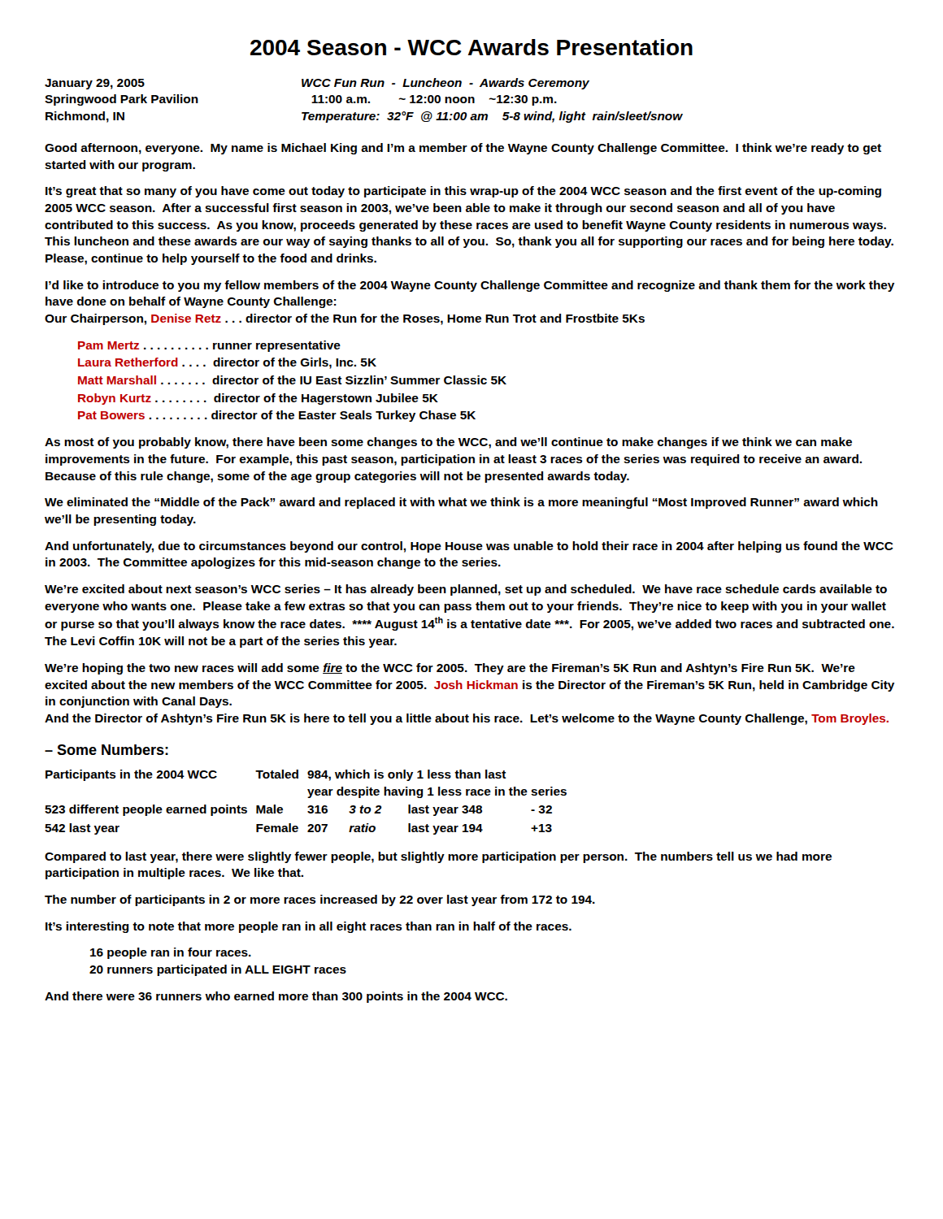2004 Season - WCC Awards Presentation
| January 29, 2005 | WCC Fun Run - Luncheon - Awards Ceremony |
| Springwood Park Pavilion | 11:00 a.m. ~ 12:00 noon ~12:30 p.m. |
| Richmond, IN | Temperature: 32°F @ 11:00 am 5-8 wind, light rain/sleet/snow |
Good afternoon, everyone. My name is Michael King and I’m a member of the Wayne County Challenge Committee. I think we’re ready to get started with our program.
It’s great that so many of you have come out today to participate in this wrap-up of the 2004 WCC season and the first event of the up-coming 2005 WCC season. After a successful first season in 2003, we’ve been able to make it through our second season and all of you have contributed to this success. As you know, proceeds generated by these races are used to benefit Wayne County residents in numerous ways. This luncheon and these awards are our way of saying thanks to all of you. So, thank you all for supporting our races and for being here today.
Please, continue to help yourself to the food and drinks.
I’d like to introduce to you my fellow members of the 2004 Wayne County Challenge Committee and recognize and thank them for the work they have done on behalf of Wayne County Challenge:
Our Chairperson, Denise Retz . . . director of the Run for the Roses, Home Run Trot and Frostbite 5Ks
Pam Mertz . . . . . . . . . . runner representative
Laura Retherford . . . . director of the Girls, Inc. 5K
Matt Marshall . . . . . . . director of the IU East Sizzlin’ Summer Classic 5K
Robyn Kurtz . . . . . . . . director of the Hagerstown Jubilee 5K
Pat Bowers . . . . . . . . . director of the Easter Seals Turkey Chase 5K
As most of you probably know, there have been some changes to the WCC, and we’ll continue to make changes if we think we can make improvements in the future. For example, this past season, participation in at least 3 races of the series was required to receive an award. Because of this rule change, some of the age group categories will not be presented awards today.
We eliminated the “Middle of the Pack” award and replaced it with what we think is a more meaningful “Most Improved Runner” award which we’ll be presenting today.
And unfortunately, due to circumstances beyond our control, Hope House was unable to hold their race in 2004 after helping us found the WCC in 2003. The Committee apologizes for this mid-season change to the series.
We’re excited about next season’s WCC series – It has already been planned, set up and scheduled. We have race schedule cards available to everyone who wants one. Please take a few extras so that you can pass them out to your friends. They’re nice to keep with you in your wallet or purse so that you’ll always know the race dates. **** August 14th is a tentative date ***. For 2005, we’ve added two races and subtracted one. The Levi Coffin 10K will not be a part of the series this year.
We’re hoping the two new races will add some fire to the WCC for 2005. They are the Fireman’s 5K Run and Ashtyn’s Fire Run 5K. We’re excited about the new members of the WCC Committee for 2005. Josh Hickman is the Director of the Fireman’s 5K Run, held in Cambridge City in conjunction with Canal Days.
And the Director of Ashtyn’s Fire Run 5K is here to tell you a little about his race. Let’s welcome to the Wayne County Challenge, Tom Broyles.
– Some Numbers:
| Participants in the 2004 WCC | Totaled | 984, which is only 1 less than last year despite having 1 less race in the series |
| 523 different people earned points | Male | 316 | 3 to 2 | last year 348 | - 32 |
| 542 last year | Female | 207 | ratio | last year 194 | +13 |
Compared to last year, there were slightly fewer people, but slightly more participation per person. The numbers tell us we had more participation in multiple races. We like that.
The number of participants in 2 or more races increased by 22 over last year from 172 to 194.
It’s interesting to note that more people ran in all eight races than ran in half of the races.
16 people ran in four races.
20 runners participated in ALL EIGHT races
And there were 36 runners who earned more than 300 points in the 2004 WCC.